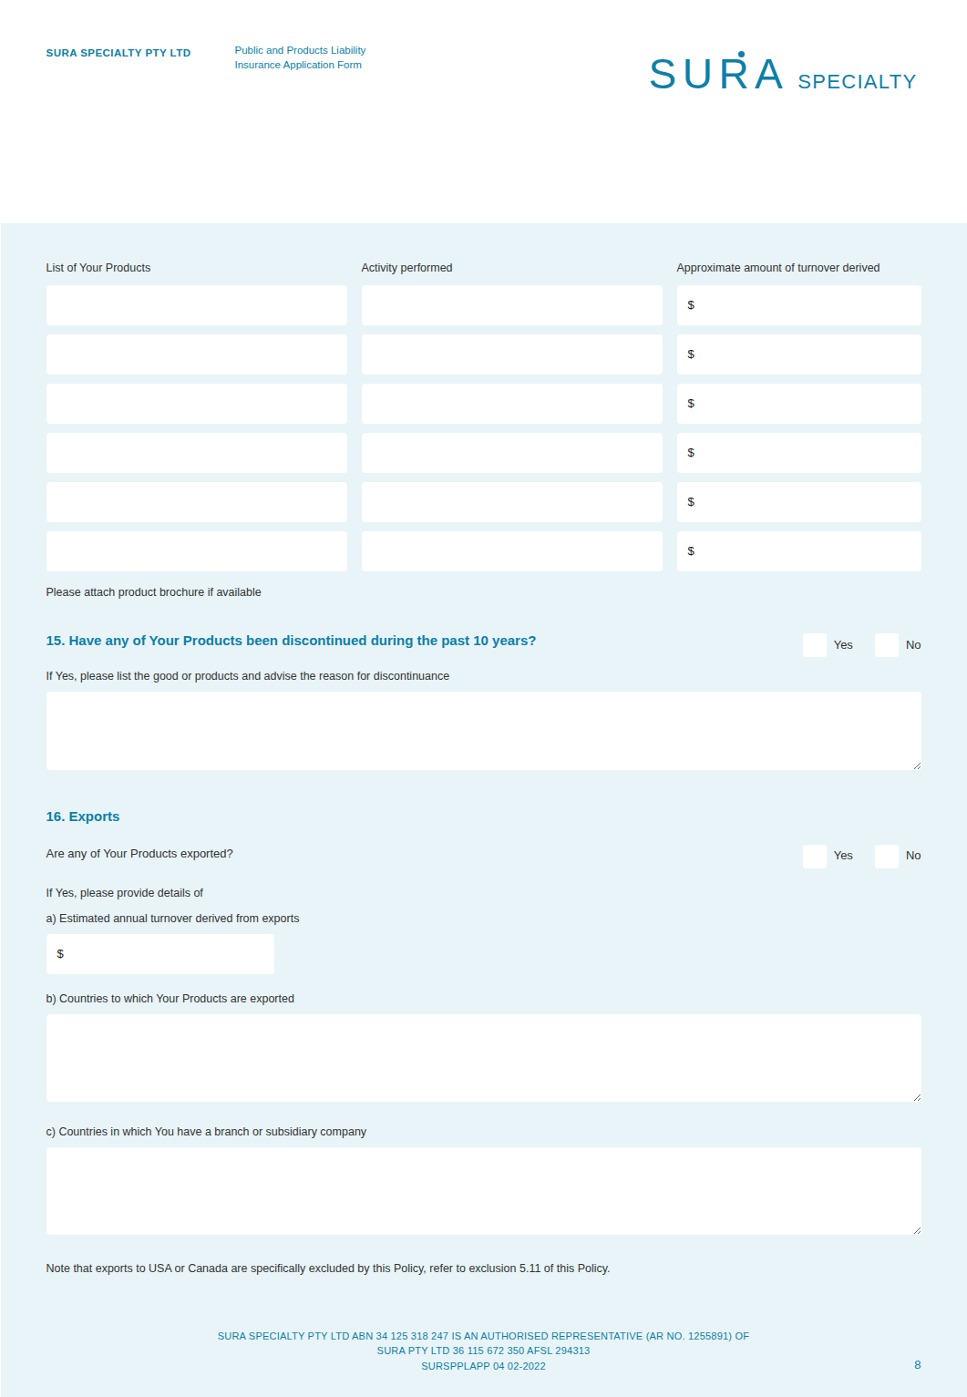SURA SPECIALTY PTY LTD
Public and Products Liability
Insurance Application Form
SURA SPECIALTY
List of Your Products
Activity performed
Approximate amount of turnover derived
$
$
$
$
$
$
Please attach product brochure if available
15. Have any of Your Products been discontinued during the past 10 years?
Yes
No
If Yes, please list the good or products and advise the reason for discontinuance
16. Exports
Are any of Your Products exported?
Yes
No
If Yes, please provide details of
a) Estimated annual turnover derived from exports
$
b) Countries to which Your Products are exported
c) Countries in which You have a branch or subsidiary company
Note that exports to USA or Canada are specifically excluded by this Policy, refer to exclusion 5.11 of this Policy.
SURA SPECIALTY PTY LTD ABN 34 125 318 247 IS AN AUTHORISED REPRESENTATIVE (AR NO. 1255891) OF
SURA PTY LTD 36 115 672 350 AFSL 294313
SURSPPLAPP 04 02-2022
8